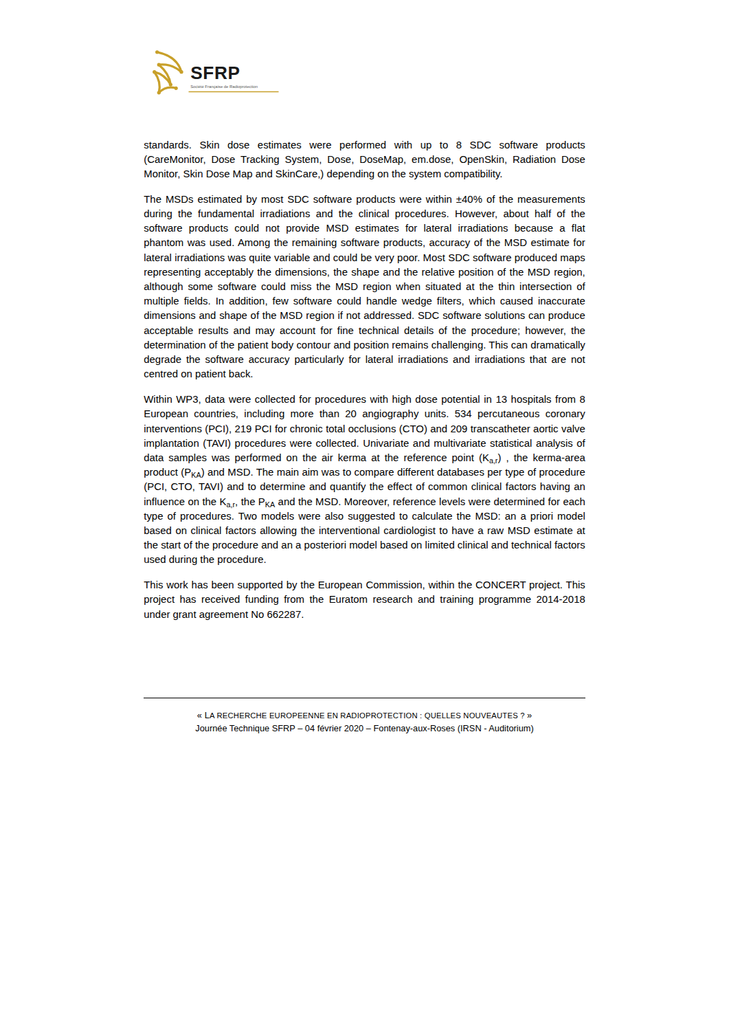SFRP Société Française de Radioprotection
standards. Skin dose estimates were performed with up to 8 SDC software products (CareMonitor, Dose Tracking System, Dose, DoseMap, em.dose, OpenSkin, Radiation Dose Monitor, Skin Dose Map and SkinCare,) depending on the system compatibility.
The MSDs estimated by most SDC software products were within ±40% of the measurements during the fundamental irradiations and the clinical procedures. However, about half of the software products could not provide MSD estimates for lateral irradiations because a flat phantom was used. Among the remaining software products, accuracy of the MSD estimate for lateral irradiations was quite variable and could be very poor. Most SDC software produced maps representing acceptably the dimensions, the shape and the relative position of the MSD region, although some software could miss the MSD region when situated at the thin intersection of multiple fields. In addition, few software could handle wedge filters, which caused inaccurate dimensions and shape of the MSD region if not addressed. SDC software solutions can produce acceptable results and may account for fine technical details of the procedure; however, the determination of the patient body contour and position remains challenging. This can dramatically degrade the software accuracy particularly for lateral irradiations and irradiations that are not centred on patient back.
Within WP3, data were collected for procedures with high dose potential in 13 hospitals from 8 European countries, including more than 20 angiography units. 534 percutaneous coronary interventions (PCI), 219 PCI for chronic total occlusions (CTO) and 209 transcatheter aortic valve implantation (TAVI) procedures were collected. Univariate and multivariate statistical analysis of data samples was performed on the air kerma at the reference point (Ka,r) , the kerma-area product (PKA) and MSD. The main aim was to compare different databases per type of procedure (PCI, CTO, TAVI) and to determine and quantify the effect of common clinical factors having an influence on the Ka,r, the PKA and the MSD. Moreover, reference levels were determined for each type of procedures. Two models were also suggested to calculate the MSD: an a priori model based on clinical factors allowing the interventional cardiologist to have a raw MSD estimate at the start of the procedure and an a posteriori model based on limited clinical and technical factors used during the procedure.
This work has been supported by the European Commission, within the CONCERT project. This project has received funding from the Euratom research and training programme 2014-2018 under grant agreement No 662287.
« LA RECHERCHE EUROPEENNE EN RADIOPROTECTION : QUELLES NOUVEAUTES ? »
Journée Technique SFRP – 04 février 2020 – Fontenay-aux-Roses (IRSN - Auditorium)